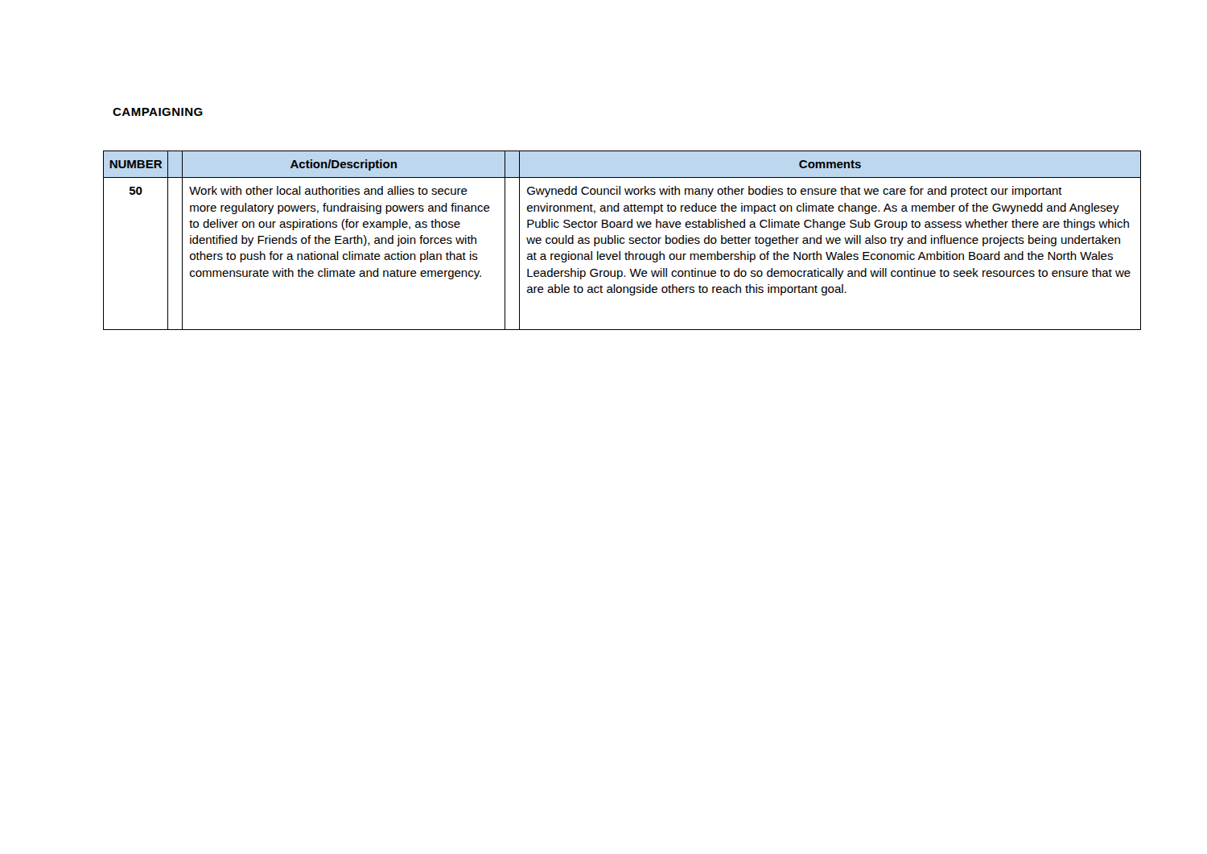CAMPAIGNING
| NUMBER | | Action/Description | | Comments |
| --- | --- | --- | --- | --- |
| 50 | | Work with other local authorities and allies to secure more regulatory powers, fundraising powers and finance to deliver on our aspirations (for example, as those identified by Friends of the Earth), and join forces with others to push for a national climate action plan that is commensurate with the climate and nature emergency. | | Gwynedd Council works with many other bodies to ensure that we care for and protect our important environment, and attempt to reduce the impact on climate change. As a member of the Gwynedd and Anglesey Public Sector Board we have established a Climate Change Sub Group to assess whether there are things which we could as public sector bodies do better together and we will also try and influence projects being undertaken at a regional level through our membership of the North Wales Economic Ambition Board and the North Wales Leadership Group. We will continue to do so democratically and will continue to seek resources to ensure that we are able to act alongside others to reach this important goal. |